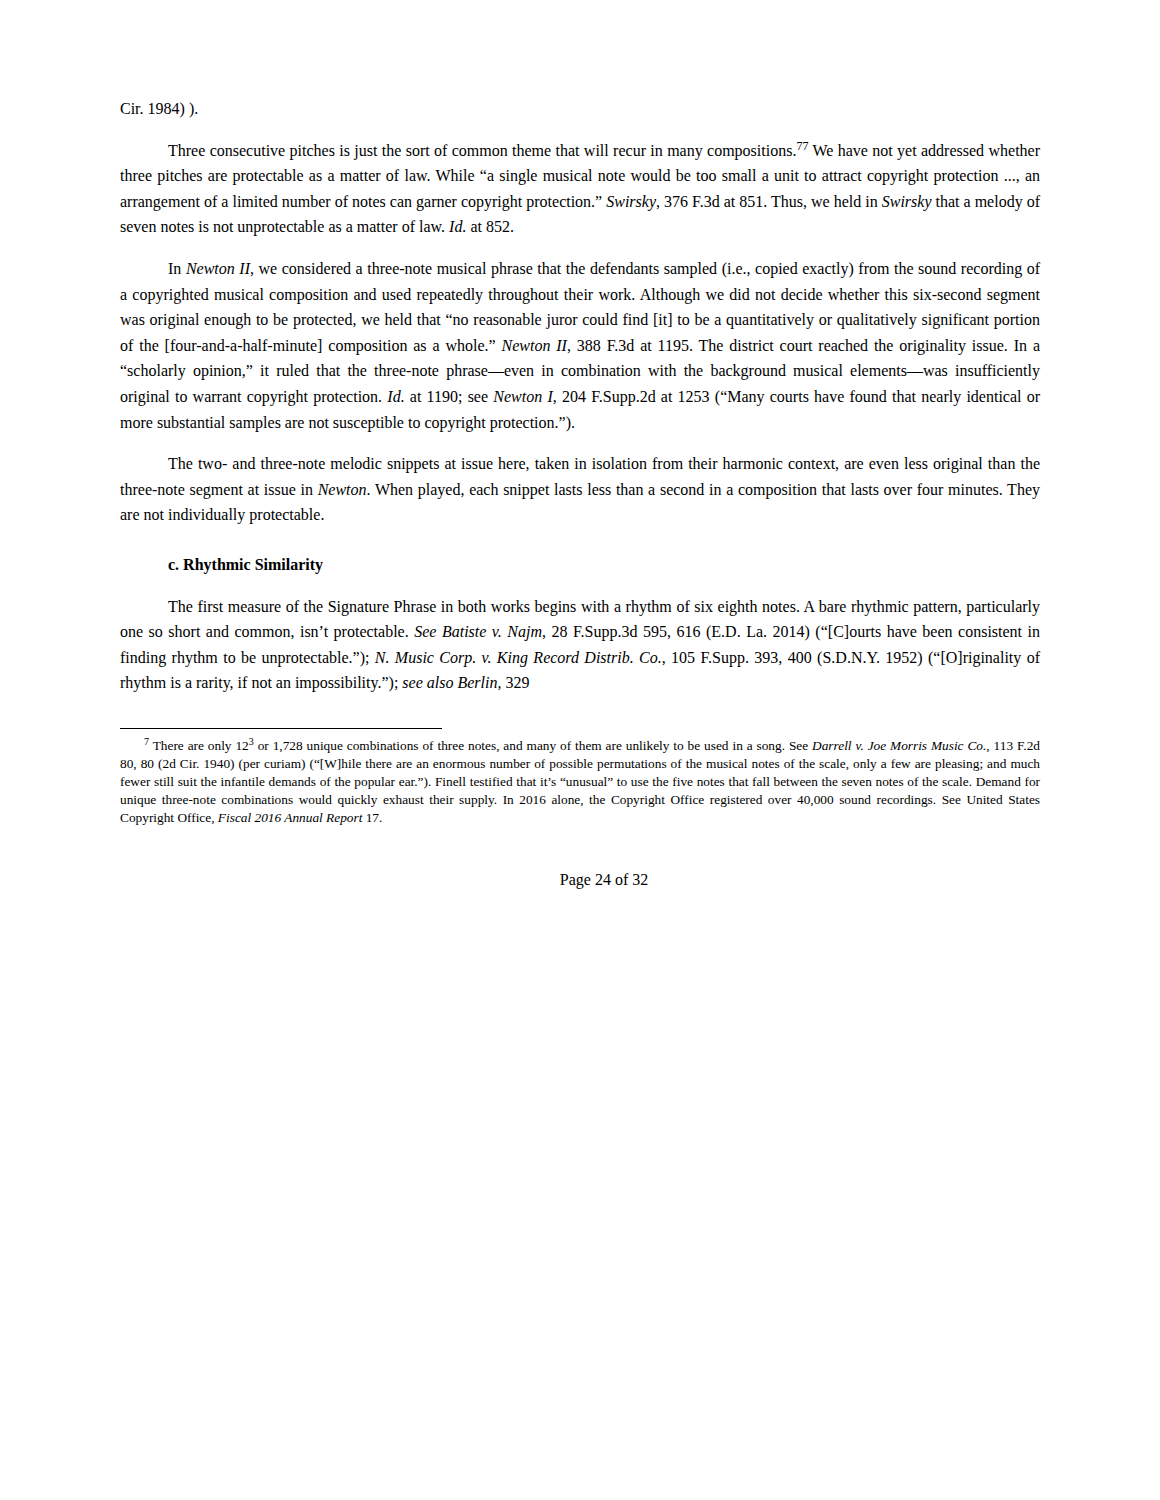Cir. 1984) ).
Three consecutive pitches is just the sort of common theme that will recur in many compositions.77 We have not yet addressed whether three pitches are protectable as a matter of law. While “a single musical note would be too small a unit to attract copyright protection ..., an arrangement of a limited number of notes can garner copyright protection.” Swirsky, 376 F.3d at 851. Thus, we held in Swirsky that a melody of seven notes is not unprotectable as a matter of law. Id. at 852.
In Newton II, we considered a three-note musical phrase that the defendants sampled (i.e., copied exactly) from the sound recording of a copyrighted musical composition and used repeatedly throughout their work. Although we did not decide whether this six-second segment was original enough to be protected, we held that “no reasonable juror could find [it] to be a quantitatively or qualitatively significant portion of the [four-and-a-half-minute] composition as a whole.” Newton II, 388 F.3d at 1195. The district court reached the originality issue. In a “scholarly opinion,” it ruled that the three-note phrase—even in combination with the background musical elements—was insufficiently original to warrant copyright protection. Id. at 1190; see Newton I, 204 F.Supp.2d at 1253 (“Many courts have found that nearly identical or more substantial samples are not susceptible to copyright protection.”).
The two- and three-note melodic snippets at issue here, taken in isolation from their harmonic context, are even less original than the three-note segment at issue in Newton. When played, each snippet lasts less than a second in a composition that lasts over four minutes. They are not individually protectable.
c. Rhythmic Similarity
The first measure of the Signature Phrase in both works begins with a rhythm of six eighth notes. A bare rhythmic pattern, particularly one so short and common, isn’t protectable. See Batiste v. Najm, 28 F.Supp.3d 595, 616 (E.D. La. 2014) (“[C]ourts have been consistent in finding rhythm to be unprotectable.”); N. Music Corp. v. King Record Distrib. Co., 105 F.Supp. 393, 400 (S.D.N.Y. 1952) (“[O]riginality of rhythm is a rarity, if not an impossibility.”); see also Berlin, 329
7 There are only 123 or 1,728 unique combinations of three notes, and many of them are unlikely to be used in a song. See Darrell v. Joe Morris Music Co., 113 F.2d 80, 80 (2d Cir. 1940) (per curiam) (“[W]hile there are an enormous number of possible permutations of the musical notes of the scale, only a few are pleasing; and much fewer still suit the infantile demands of the popular ear.”). Finell testified that it’s “unusual” to use the five notes that fall between the seven notes of the scale. Demand for unique three-note combinations would quickly exhaust their supply. In 2016 alone, the Copyright Office registered over 40,000 sound recordings. See United States Copyright Office, Fiscal 2016 Annual Report 17.
Page 24 of 32